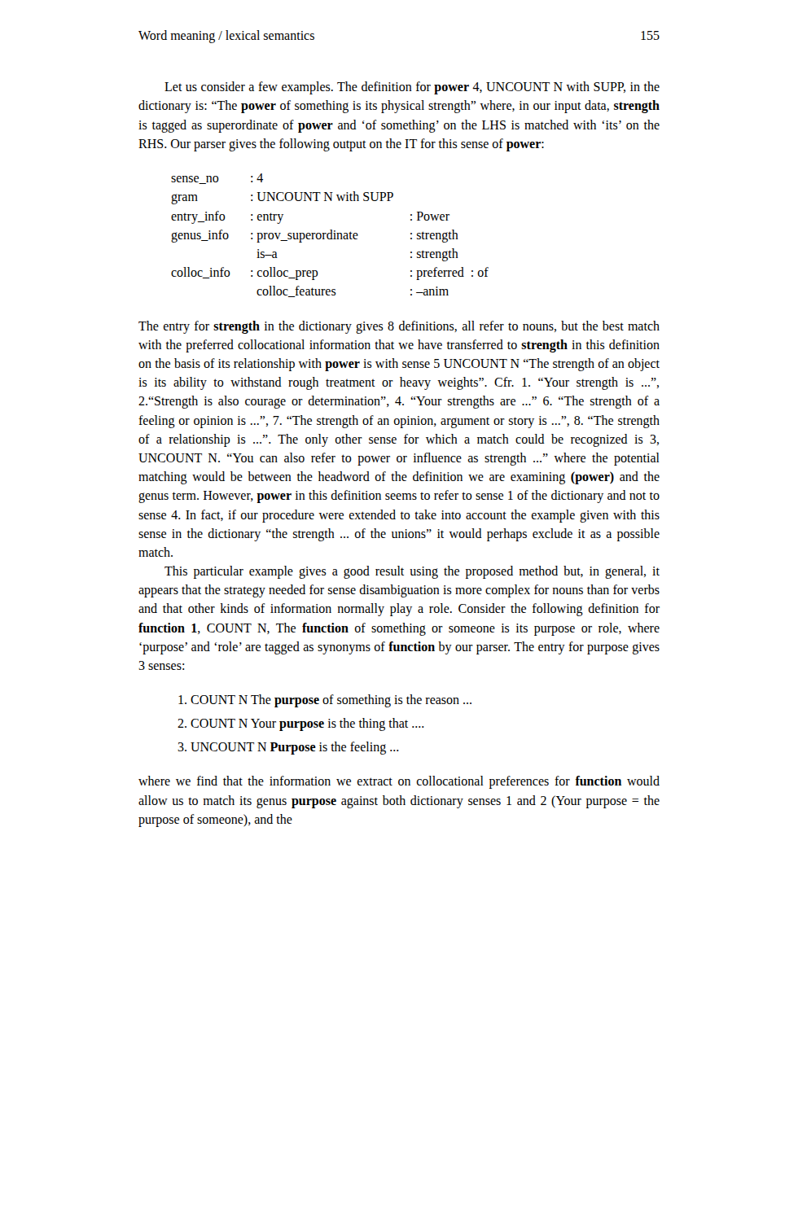Word meaning / lexical semantics 155
Let us consider a few examples. The definition for power 4, UNCOUNT N with SUPP, in the dictionary is: “The power of something is its physical strength” where, in our input data, strength is tagged as superordinate of power and ‘of something’ on the LHS is matched with ‘its’ on the RHS. Our parser gives the following output on the IT for this sense of power:
| sense_no | : 4 | |
| gram | : UNCOUNT N with SUPP | |
| entry_info | : entry | : Power |
| genus_info | : prov_superordinate | : strength |
| | is–a | : strength |
| colloc_info | : colloc_prep | : preferred : of |
| | colloc_features | : –anim |
The entry for strength in the dictionary gives 8 definitions, all refer to nouns, but the best match with the preferred collocational information that we have transferred to strength in this definition on the basis of its relationship with power is with sense 5 UNCOUNT N “The strength of an object is its ability to withstand rough treatment or heavy weights”. Cfr. 1. “Your strength is ...”, 2.“Strength is also courage or determination”, 4. “Your strengths are ...” 6. “The strength of a feeling or opinion is ...”, 7. “The strength of an opinion, argument or story is ...”, 8. “The strength of a relationship is ...”. The only other sense for which a match could be recognized is 3, UNCOUNT N. “You can also refer to power or influence as strength ...” where the potential matching would be between the headword of the definition we are examining (power) and the genus term. However, power in this definition seems to refer to sense 1 of the dictionary and not to sense 4. In fact, if our procedure were extended to take into account the example given with this sense in the dictionary “the strength ... of the unions” it would perhaps exclude it as a possible match.
This particular example gives a good result using the proposed method but, in general, it appears that the strategy needed for sense disambiguation is more complex for nouns than for verbs and that other kinds of information normally play a role. Consider the following definition for function 1, COUNT N, The function of something or someone is its purpose or role, where ‘purpose’ and ‘role’ are tagged as synonyms of function by our parser. The entry for purpose gives 3 senses:
1. COUNT N The purpose of something is the reason ...
2. COUNT N Your purpose is the thing that ....
3. UNCOUNT N Purpose is the feeling ...
where we find that the information we extract on collocational preferences for function would allow us to match its genus purpose against both dictionary senses 1 and 2 (Your purpose = the purpose of someone), and the